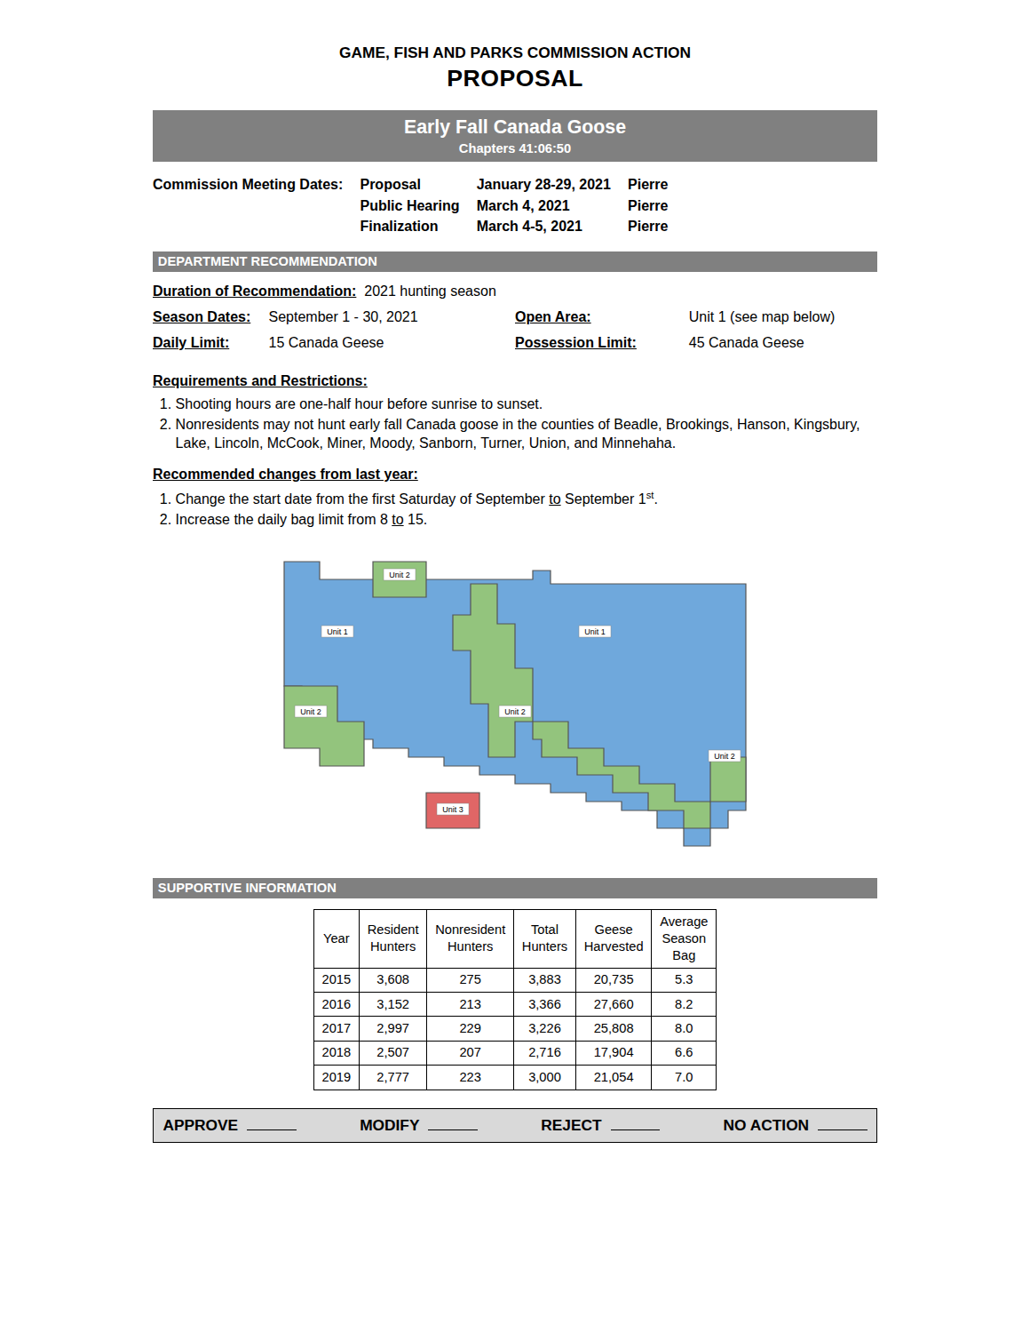GAME, FISH AND PARKS COMMISSION ACTION
PROPOSAL
Early Fall Canada Goose
Chapters 41:06:50
| Commission Meeting Dates: | Proposal | January 28-29, 2021 | Pierre |
| | Public Hearing | March 4, 2021 | Pierre |
| | Finalization | March 4-5, 2021 | Pierre |
DEPARTMENT RECOMMENDATION
Duration of Recommendation: 2021 hunting season
| Season Dates: | September 1 - 30, 2021 | Open Area: | Unit 1 (see map below) |
| Daily Limit: | 15 Canada Geese | Possession Limit: | 45 Canada Geese |
Requirements and Restrictions:
Shooting hours are one-half hour before sunrise to sunset.
Nonresidents may not hunt early fall Canada goose in the counties of Beadle, Brookings, Hanson, Kingsbury, Lake, Lincoln, McCook, Miner, Moody, Sanborn, Turner, Union, and Minnehaha.
Recommended changes from last year:
Change the start date from the first Saturday of September to September 1st.
Increase the daily bag limit from 8 to 15.
Unit 2 Unit 1 Unit 1 Unit 2 Unit 2 Unit 2 Unit 3
SUPPORTIVE INFORMATION
| Year | Resident Hunters | Nonresident Hunters | Total Hunters | Geese Harvested | Average Season Bag |
| --- | --- | --- | --- | --- | --- |
| 2015 | 3,608 | 275 | 3,883 | 20,735 | 5.3 |
| 2016 | 3,152 | 213 | 3,366 | 27,660 | 8.2 |
| 2017 | 2,997 | 229 | 3,226 | 25,808 | 8.0 |
| 2018 | 2,507 | 207 | 2,716 | 17,904 | 6.6 |
| 2019 | 2,777 | 223 | 3,000 | 21,054 | 7.0 |
APPROVE MODIFY REJECT NO ACTION